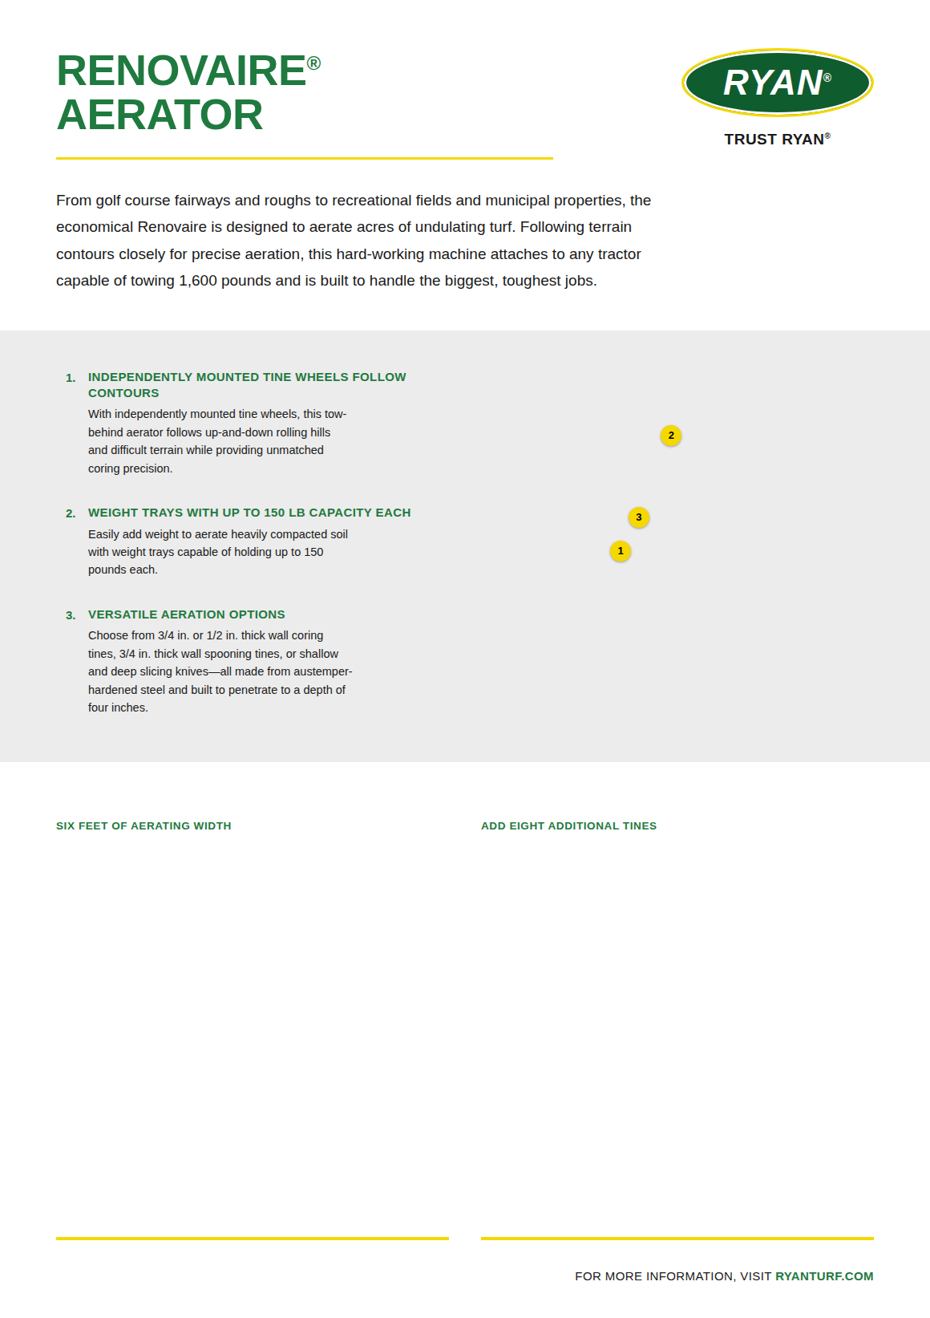Renovaire®
Aerator
RYAN®
TRUST RYAN®
From golf course fairways and roughs to recreational fields and municipal properties, the economical Renovaire is designed to aerate acres of undulating turf. Following terrain contours closely for precise aeration, this hard-working machine attaches to any tractor capable of towing 1,600 pounds and is built to handle the biggest, toughest jobs.
Independently mounted tine wheels follow contours
With independently mounted tine wheels, this tow-behind aerator follows up-and-down rolling hills and difficult terrain while providing unmatched coring precision.
Weight trays with up to 150 lb capacity each
Easily add weight to aerate heavily compacted soil with weight trays capable of holding up to 150 pounds each.
Versatile aeration options
Choose from 3/4 in. or 1/2 in. thick wall coring tines, 3/4 in. thick wall spooning tines, or shallow and deep slicing knives—all made from austemper-hardened steel and built to penetrate to a depth of four inches.
1 2 3
Six feet of aerating width
Add eight additional tines
FOR MORE INFORMATION, VISIT RYANTURF.COM